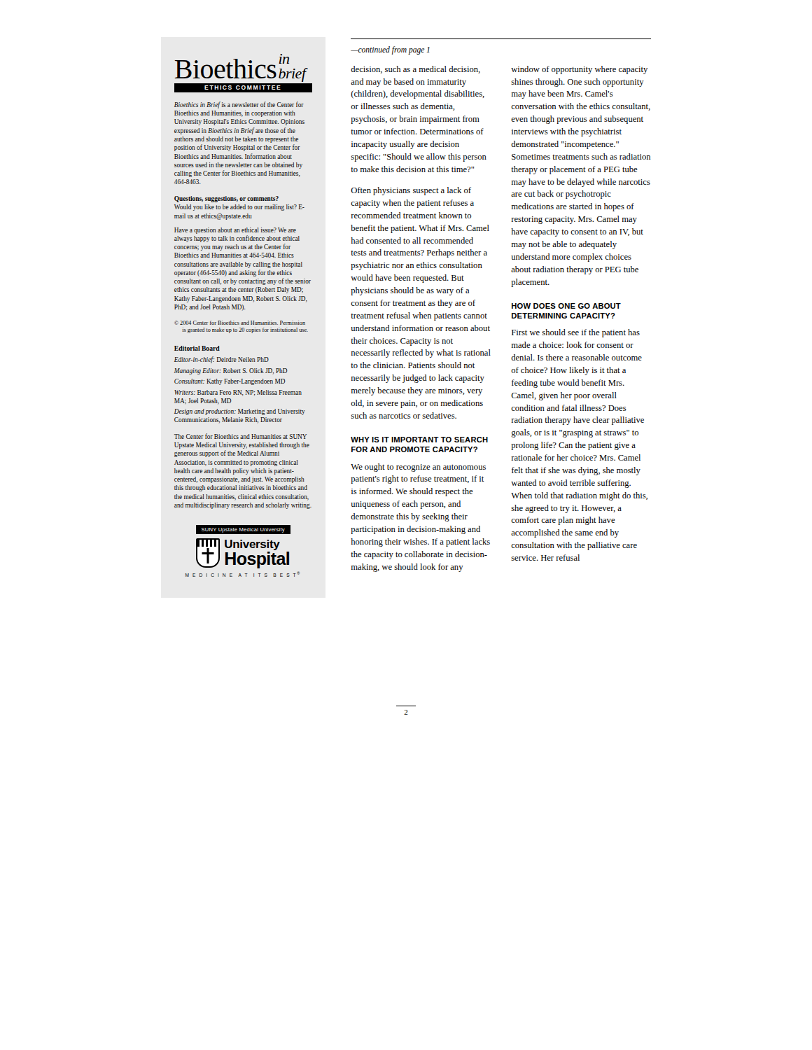Bioethicsin brief
ETHICS COMMITTEE
Bioethics in Brief is a newsletter of the Center for Bioethics and Humanities, in cooperation with University Hospital's Ethics Committee. Opinions expressed in Bioethics in Brief are those of the authors and should not be taken to represent the position of University Hospital or the Center for Bioethics and Humanities. Information about sources used in the newsletter can be obtained by calling the Center for Bioethics and Humanities, 464-8463.
Questions, suggestions, or comments?
Would you like to be added to our mailing list? E-mail us at ethics@upstate.edu
Have a question about an ethical issue? We are always happy to talk in confidence about ethical concerns; you may reach us at the Center for Bioethics and Humanities at 464-5404. Ethics consultations are available by calling the hospital operator (464-5540) and asking for the ethics consultant on call, or by contacting any of the senior ethics consultants at the center (Robert Daly MD; Kathy Faber-Langendoen MD, Robert S. Olick JD, PhD; and Joel Potash MD).
© 2004 Center for Bioethics and Humanities. Permission is granted to make up to 20 copies for institutional use.
Editorial Board
Editor-in-chief: Deirdre Neilen PhD
Managing Editor: Robert S. Olick JD, PhD
Consultant: Kathy Faber-Langendoen MD
Writers: Barbara Fero RN, NP; Melissa Freeman MA; Joel Potash, MD
Design and production: Marketing and University Communications, Melanie Rich, Director
The Center for Bioethics and Humanities at SUNY Upstate Medical University, established through the generous support of the Medical Alumni Association, is committed to promoting clinical health care and health policy which is patient-centered, compassionate, and just. We accomplish this through educational initiatives in bioethics and the medical humanities, clinical ethics consultation, and multidisciplinary research and scholarly writing.
SUNY Upstate Medical University
University Hospital
M E D I C I N E A T I T S B E S T®
—continued from page 1
decision, such as a medical decision, and may be based on immaturity (children), developmental disabilities, or illnesses such as dementia, psychosis, or brain impairment from tumor or infection. Determinations of incapacity usually are decision specific: "Should we allow this person to make this decision at this time?"
Often physicians suspect a lack of capacity when the patient refuses a recommended treatment known to benefit the patient. What if Mrs. Camel had consented to all recommended tests and treatments? Perhaps neither a psychiatric nor an ethics consultation would have been requested. But physicians should be as wary of a consent for treatment as they are of treatment refusal when patients cannot understand information or reason about their choices. Capacity is not necessarily reflected by what is rational to the clinician. Patients should not necessarily be judged to lack capacity merely because they are minors, very old, in severe pain, or on medications such as narcotics or sedatives.
WHY IS IT IMPORTANT TO SEARCH FOR AND PROMOTE CAPACITY?
We ought to recognize an autonomous patient's right to refuse treatment, if it is informed. We should respect the uniqueness of each person, and demonstrate this by seeking their participation in decision-making and honoring their wishes. If a patient lacks the capacity to collaborate in decision-making, we should look for any window of opportunity where capacity shines through. One such opportunity may have been Mrs. Camel's conversation with the ethics consultant, even though previous and subsequent interviews with the psychiatrist demonstrated "incompetence." Sometimes treatments such as radiation therapy or placement of a PEG tube may have to be delayed while narcotics are cut back or psychotropic medications are started in hopes of restoring capacity. Mrs. Camel may have capacity to consent to an IV, but may not be able to adequately understand more complex choices about radiation therapy or PEG tube placement.
HOW DOES ONE GO ABOUT DETERMINING CAPACITY?
First we should see if the patient has made a choice: look for consent or denial. Is there a reasonable outcome of choice? How likely is it that a feeding tube would benefit Mrs. Camel, given her poor overall condition and fatal illness? Does radiation therapy have clear palliative goals, or is it "grasping at straws" to prolong life? Can the patient give a rationale for her choice? Mrs. Camel felt that if she was dying, she mostly wanted to avoid terrible suffering. When told that radiation might do this, she agreed to try it. However, a comfort care plan might have accomplished the same end by consultation with the palliative care service. Her refusal
2